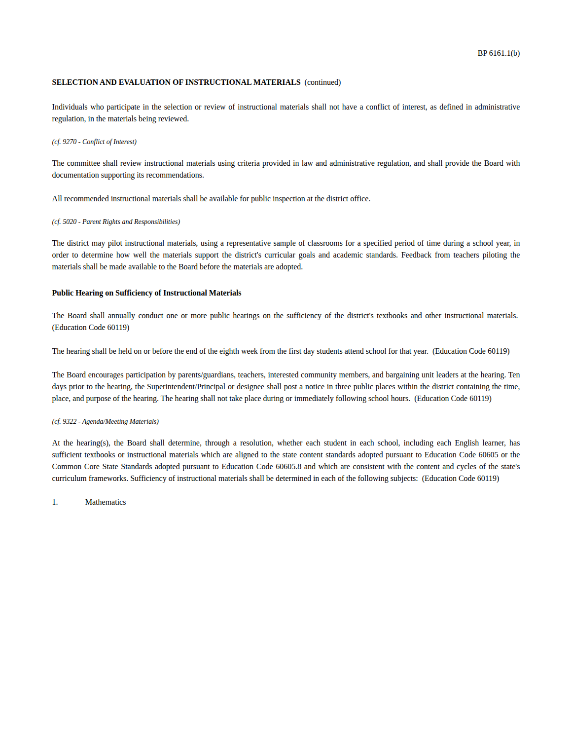BP 6161.1(b)
SELECTION AND EVALUATION OF INSTRUCTIONAL MATERIALS (continued)
Individuals who participate in the selection or review of instructional materials shall not have a conflict of interest, as defined in administrative regulation, in the materials being reviewed.
(cf. 9270 - Conflict of Interest)
The committee shall review instructional materials using criteria provided in law and administrative regulation, and shall provide the Board with documentation supporting its recommendations.
All recommended instructional materials shall be available for public inspection at the district office.
(cf. 5020 - Parent Rights and Responsibilities)
The district may pilot instructional materials, using a representative sample of classrooms for a specified period of time during a school year, in order to determine how well the materials support the district's curricular goals and academic standards. Feedback from teachers piloting the materials shall be made available to the Board before the materials are adopted.
Public Hearing on Sufficiency of Instructional Materials
The Board shall annually conduct one or more public hearings on the sufficiency of the district's textbooks and other instructional materials. (Education Code 60119)
The hearing shall be held on or before the end of the eighth week from the first day students attend school for that year. (Education Code 60119)
The Board encourages participation by parents/guardians, teachers, interested community members, and bargaining unit leaders at the hearing. Ten days prior to the hearing, the Superintendent/Principal or designee shall post a notice in three public places within the district containing the time, place, and purpose of the hearing. The hearing shall not take place during or immediately following school hours. (Education Code 60119)
(cf. 9322 - Agenda/Meeting Materials)
At the hearing(s), the Board shall determine, through a resolution, whether each student in each school, including each English learner, has sufficient textbooks or instructional materials which are aligned to the state content standards adopted pursuant to Education Code 60605 or the Common Core State Standards adopted pursuant to Education Code 60605.8 and which are consistent with the content and cycles of the state's curriculum frameworks. Sufficiency of instructional materials shall be determined in each of the following subjects: (Education Code 60119)
1. Mathematics